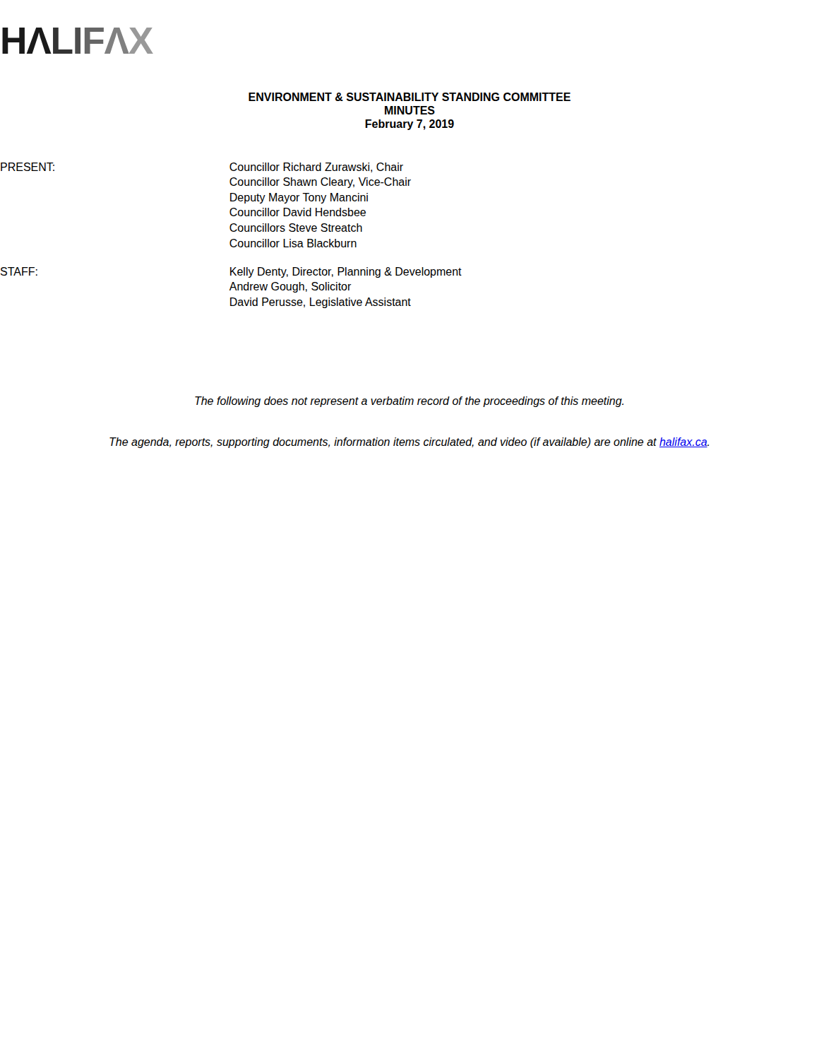HΛLIFΛX
ENVIRONMENT & SUSTAINABILITY STANDING COMMITTEE
MINUTES
February 7, 2019
| PRESENT: | Councillor Richard Zurawski, Chair Councillor Shawn Cleary, Vice-Chair Deputy Mayor Tony Mancini Councillor David Hendsbee Councillors Steve Streatch Councillor Lisa Blackburn |
| STAFF: | Kelly Denty, Director, Planning & Development Andrew Gough, Solicitor David Perusse, Legislative Assistant |
The following does not represent a verbatim record of the proceedings of this meeting.
The agenda, reports, supporting documents, information items circulated, and video (if available) are online at halifax.ca.